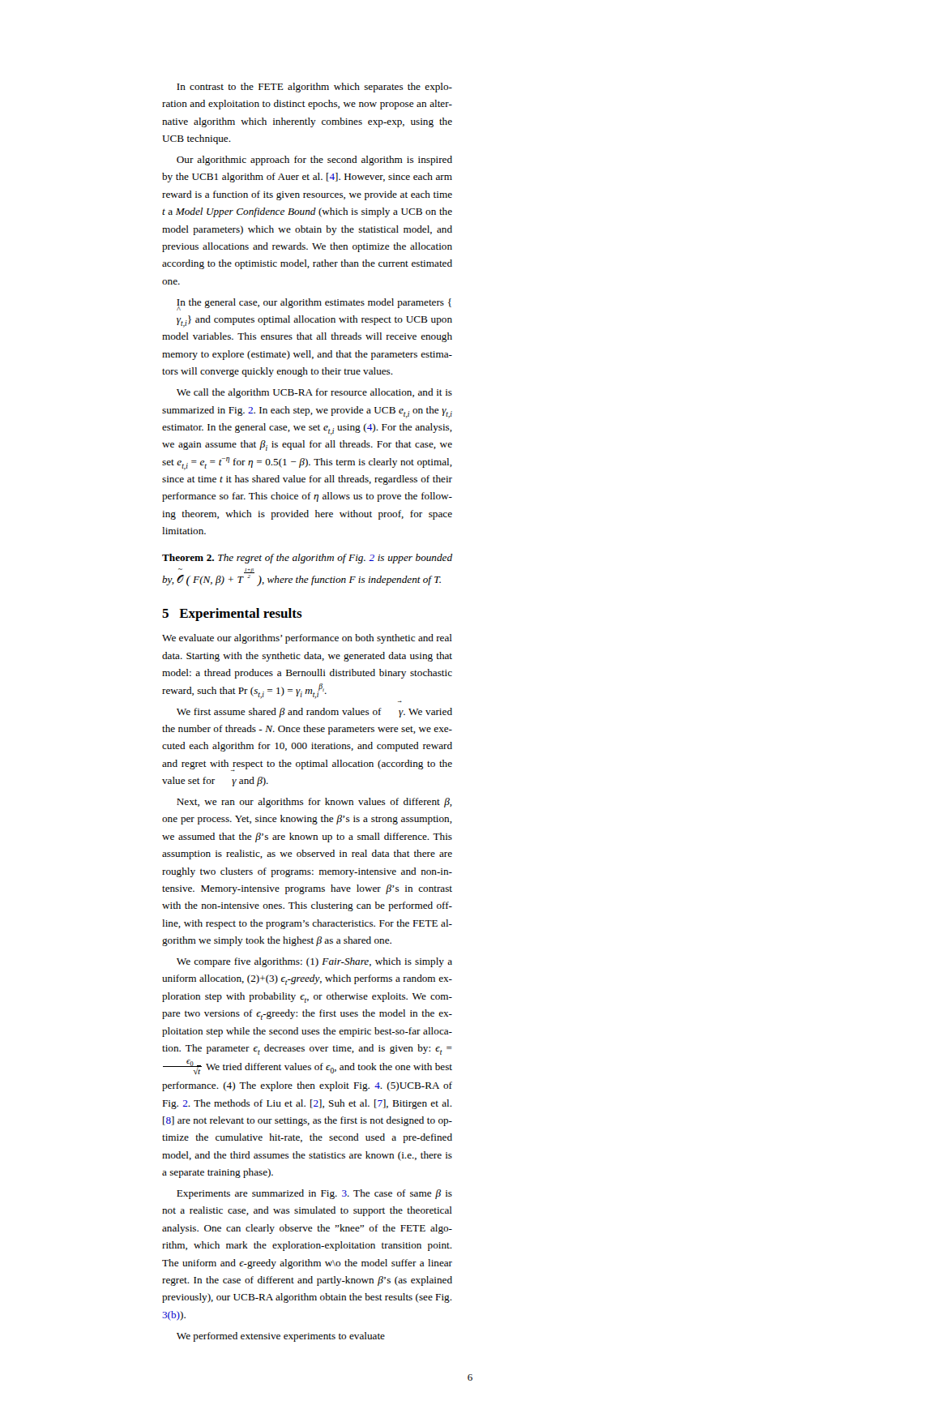In contrast to the FETE algorithm which separates the exploration and exploitation to distinct epochs, we now propose an alternative algorithm which inherently combines exp-exp, using the UCB technique.
Our algorithmic approach for the second algorithm is inspired by the UCB1 algorithm of Auer et al. [4]. However, since each arm reward is a function of its given resources, we provide at each time t a Model Upper Confidence Bound (which is simply a UCB on the model parameters) which we obtain by the statistical model, and previous allocations and rewards. We then optimize the allocation according to the optimistic model, rather than the current estimated one.
In the general case, our algorithm estimates model parameters {γt,i} and computes optimal allocation with respect to UCB upon model variables. This ensures that all threads will receive enough memory to explore (estimate) well, and that the parameters estimators will converge quickly enough to their true values.
We call the algorithm UCB-RA for resource allocation, and it is summarized in Fig. 2. In each step, we provide a UCB et,i on the γt,i estimator. In the general case, we set et,i using (4). For the analysis, we again assume that βi is equal for all threads. For that case, we set et,i = et = t−η for η = 0.5(1 − β). This term is clearly not optimal, since at time t it has shared value for all threads, regardless of their performance so far. This choice of η allows us to prove the following theorem, which is provided here without proof, for space limitation.
Theorem 2. The regret of the algorithm of Fig. 2 is upper bounded by, 𝒪 ( F(N, β) + T1+β 2 ), where the function F is independent of T.
5 Experimental results
We evaluate our algorithms’ performance on both synthetic and real data. Starting with the synthetic data, we generated data using that model: a thread produces a Bernoulli distributed binary stochastic reward, such that Pr (st,i = 1) = γi mt,iβi.
We first assume shared β and random values of γ. We varied the number of threads - N. Once these parameters were set, we executed each algorithm for 10, 000 iterations, and computed reward and regret with respect to the optimal allocation (according to the value set for γ and β).
Next, we ran our algorithms for known values of different β, one per process. Yet, since knowing the β’s is a strong assumption, we assumed that the β’s are known up to a small difference. This assumption is realistic, as we observed in real data that there are roughly two clusters of programs: memory-intensive and non-intensive. Memory-intensive programs have lower β’s in contrast with the non-intensive ones. This clustering can be performed off-line, with respect to the program’s characteristics. For the FETE algorithm we simply took the highest β as a shared one.
We compare five algorithms: (1) Fair-Share, which is simply a uniform allocation, (2)+(3) ϵt-greedy, which performs a random exploration step with probability ϵt, or otherwise exploits. We compare two versions of ϵt-greedy: the first uses the model in the exploitation step while the second uses the empiric best-so-far allocation. The parameter ϵt decreases over time, and is given by: ϵt = ϵ0 t We tried different values of ϵ0, and took the one with best performance. (4) The explore then exploit Fig. 4. (5)UCB-RA of Fig. 2. The methods of Liu et al. [2], Suh et al. [7], Bitirgen et al. [8] are not relevant to our settings, as the first is not designed to optimize the cumulative hit-rate, the second used a pre-defined model, and the third assumes the statistics are known (i.e., there is a separate training phase).
Experiments are summarized in Fig. 3. The case of same β is not a realistic case, and was simulated to support the theoretical analysis. One can clearly observe the ”knee” of the FETE algorithm, which mark the exploration-exploitation transition point. The uniform and ϵ-greedy algorithm w\o the model suffer a linear regret. In the case of different and partly-known β’s (as explained previously), our UCB-RA algorithm obtain the best results (see Fig. 3(b)).
We performed extensive experiments to evaluate
6